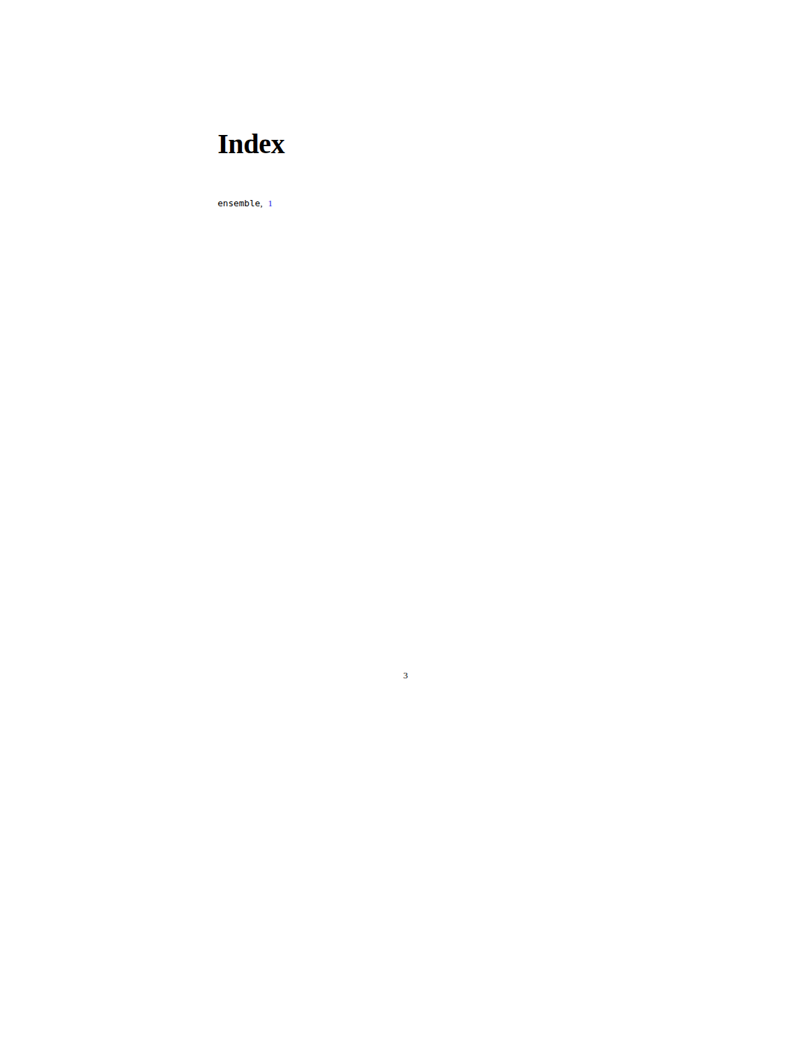Index
ensemble, 1
3